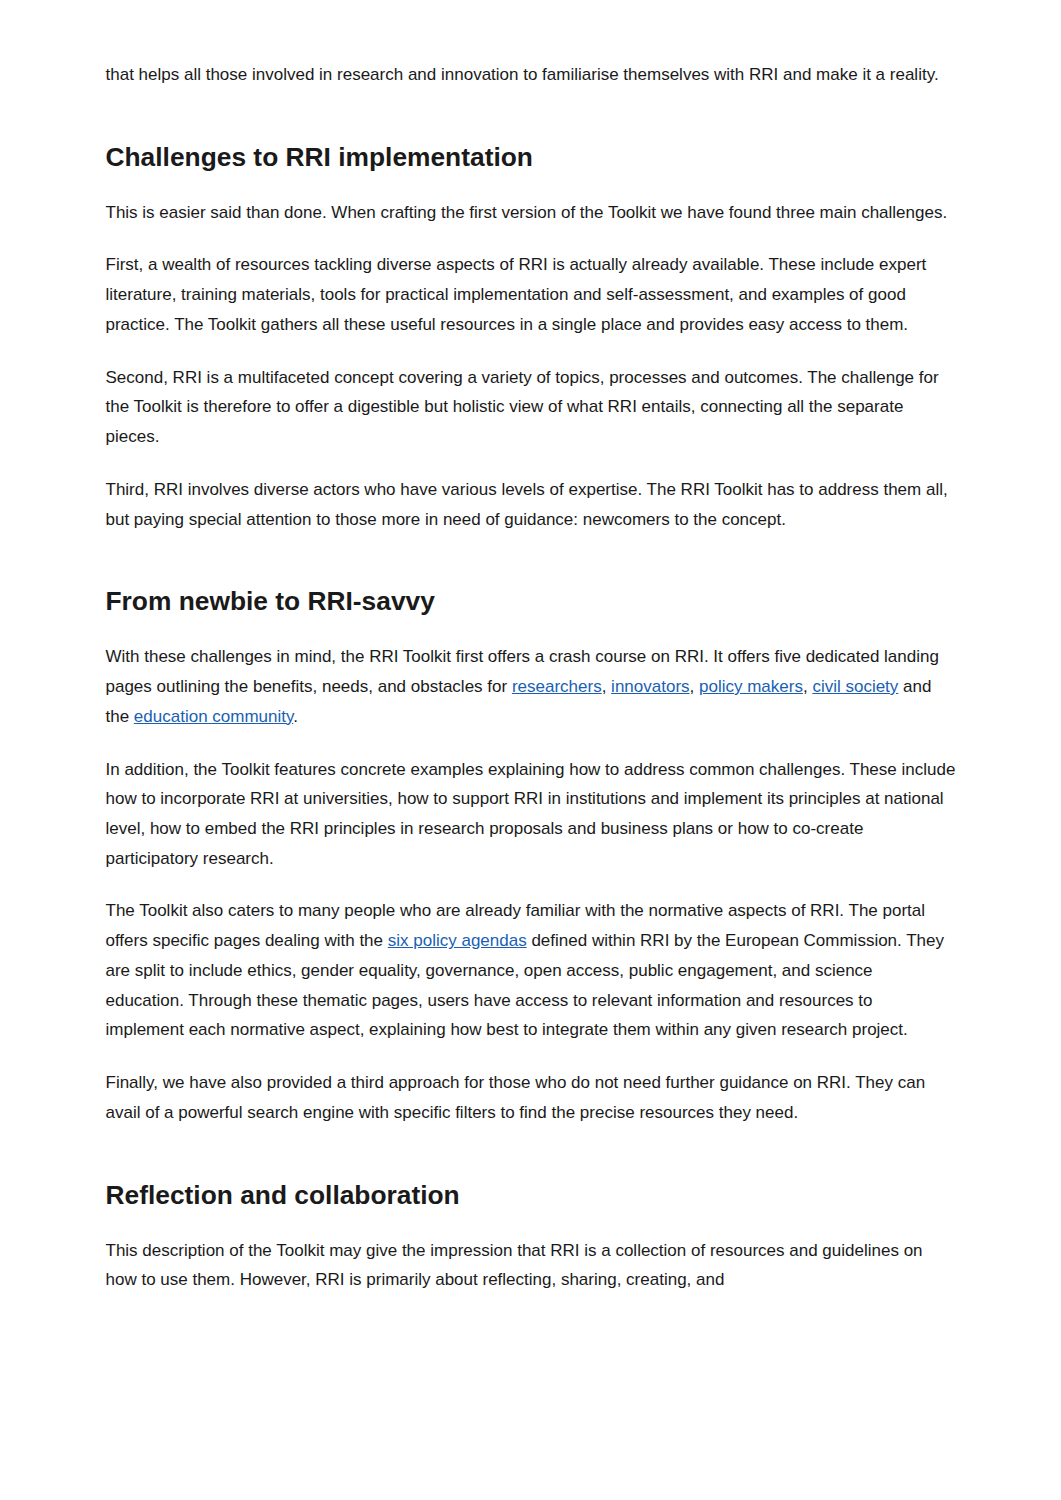that helps all those involved in research and innovation to familiarise themselves with RRI and make it a reality.
Challenges to RRI implementation
This is easier said than done. When crafting the first version of the Toolkit we have found three main challenges.
First, a wealth of resources tackling diverse aspects of RRI is actually already available. These include expert literature, training materials, tools for practical implementation and self-assessment, and examples of good practice. The Toolkit gathers all these useful resources in a single place and provides easy access to them.
Second, RRI is a multifaceted concept covering a variety of topics, processes and outcomes. The challenge for the Toolkit is therefore to offer a digestible but holistic view of what RRI entails, connecting all the separate pieces.
Third, RRI involves diverse actors who have various levels of expertise. The RRI Toolkit has to address them all, but paying special attention to those more in need of guidance: newcomers to the concept.
From newbie to RRI-savvy
With these challenges in mind, the RRI Toolkit first offers a crash course on RRI. It offers five dedicated landing pages outlining the benefits, needs, and obstacles for researchers, innovators, policy makers, civil society and the education community.
In addition, the Toolkit features concrete examples explaining how to address common challenges. These include how to incorporate RRI at universities, how to support RRI in institutions and implement its principles at national level, how to embed the RRI principles in research proposals and business plans or how to co-create participatory research.
The Toolkit also caters to many people who are already familiar with the normative aspects of RRI. The portal offers specific pages dealing with the six policy agendas defined within RRI by the European Commission. They are split to include ethics, gender equality, governance, open access, public engagement, and science education. Through these thematic pages, users have access to relevant information and resources to implement each normative aspect, explaining how best to integrate them within any given research project.
Finally, we have also provided a third approach for those who do not need further guidance on RRI. They can avail of a powerful search engine with specific filters to find the precise resources they need.
Reflection and collaboration
This description of the Toolkit may give the impression that RRI is a collection of resources and guidelines on how to use them. However, RRI is primarily about reflecting, sharing, creating, and